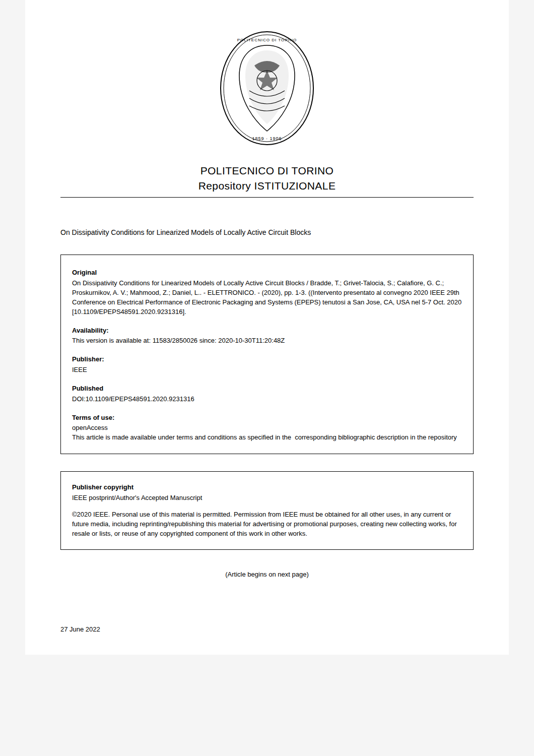1859 · 1906 POLITECNICO DI TORINO
POLITECNICO DI TORINO
Repository ISTITUZIONALE
On Dissipativity Conditions for Linearized Models of Locally Active Circuit Blocks
Original
On Dissipativity Conditions for Linearized Models of Locally Active Circuit Blocks / Bradde, T.; Grivet-Talocia, S.; Calafiore, G. C.; Proskurnikov, A. V.; Mahmood, Z.; Daniel, L.. - ELETTRONICO. - (2020), pp. 1-3. ((Intervento presentato al convegno 2020 IEEE 29th Conference on Electrical Performance of Electronic Packaging and Systems (EPEPS) tenutosi a San Jose, CA, USA nel 5-7 Oct. 2020 [10.1109/EPEPS48591.2020.9231316].
Availability:
This version is available at: 11583/2850026 since: 2020-10-30T11:20:48Z
Publisher:
IEEE
Published
DOI:10.1109/EPEPS48591.2020.9231316
Terms of use:
openAccess
This article is made available under terms and conditions as specified in the corresponding bibliographic description in the repository
Publisher copyright
IEEE postprint/Author's Accepted Manuscript
©2020 IEEE. Personal use of this material is permitted. Permission from IEEE must be obtained for all other uses, in any current or future media, including reprinting/republishing this material for advertising or promotional purposes, creating new collecting works, for resale or lists, or reuse of any copyrighted component of this work in other works.
(Article begins on next page)
27 June 2022